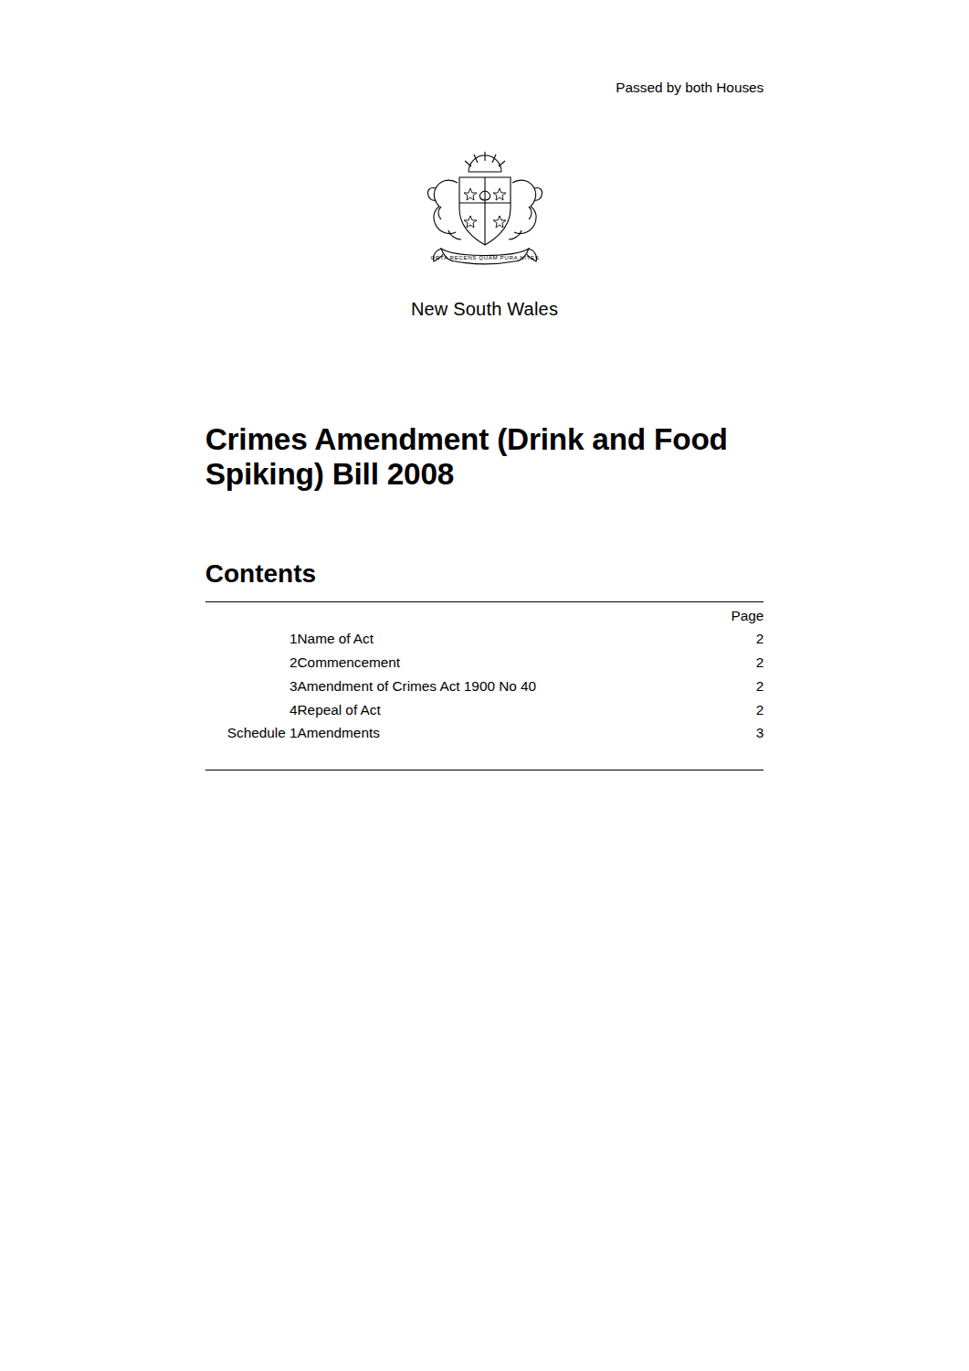Passed by both Houses
ORTA RECENS QUAM PURA NITES
New South Wales
Crimes Amendment (Drink and Food Spiking) Bill 2008
Contents
| | | Page |
| 1 | Name of Act | 2 |
| 2 | Commencement | 2 |
| 3 | Amendment of Crimes Act 1900 No 40 | 2 |
| 4 | Repeal of Act | 2 |
| Schedule 1 | Amendments | 3 |